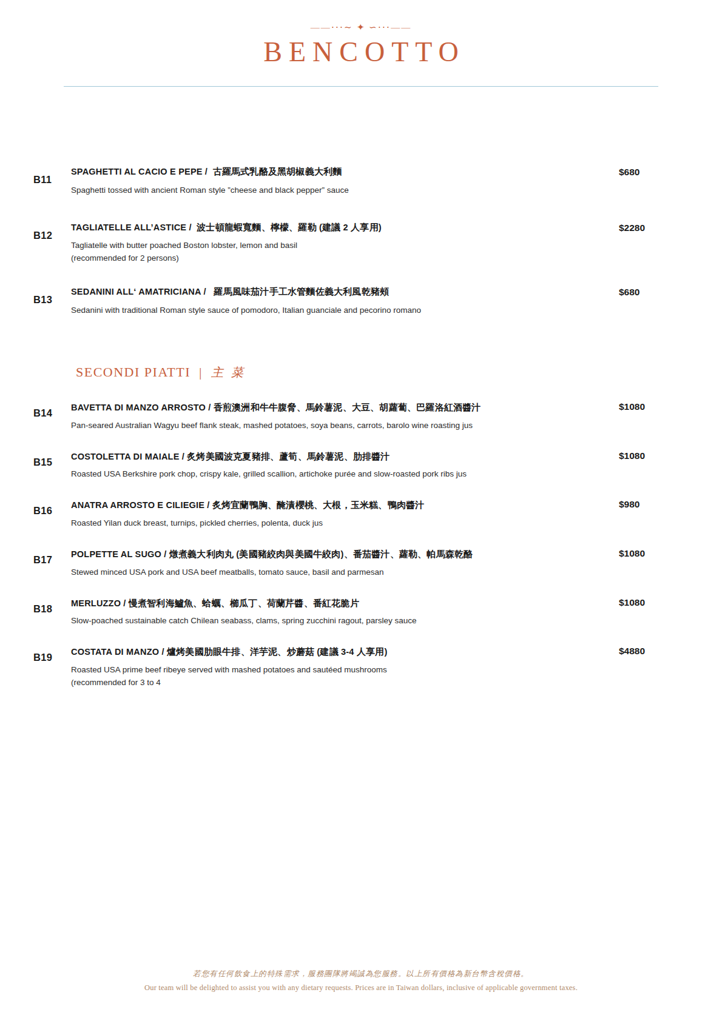——⋅⋅⋅∼ ✦ ∽⋅⋅⋅——
BENCOTTO
B11
SPAGHETTI AL CACIO E PEPE / 古羅馬式乳酪及黑胡椒義大利麵
Spaghetti tossed with ancient Roman style ”cheese and black pepper” sauce
$680
B12
TAGLIATELLE ALL’ASTICE / 波士頓龍蝦寬麵、檸檬、羅勒 (建議 2 人享用)
Tagliatelle with butter poached Boston lobster, lemon and basil
(recommended for 2 persons)
$2280
B13
SEDANINI ALL‘ AMATRICIANA / 羅馬風味茄汁手工水管麵佐義大利風乾豬頰
Sedanini with traditional Roman style sauce of pomodoro, Italian guanciale and pecorino romano
$680
SECONDI PIATTI | 主 菜
B14
BAVETTA DI MANZO ARROSTO / 香煎澳洲和牛牛腹脅、馬鈴薯泥、大豆、胡蘿蔔、巴羅洛紅酒醬汁
Pan-seared Australian Wagyu beef flank steak, mashed potatoes, soya beans, carrots, barolo wine roasting jus
$1080
B15
COSTOLETTA DI MAIALE / 炙烤美國波克夏豬排、蘆筍、馬鈴薯泥、肋排醬汁
Roasted USA Berkshire pork chop, crispy kale, grilled scallion, artichoke purée and slow-roasted pork ribs jus
$1080
B16
ANATRA ARROSTO E CILIEGIE / 炙烤宜蘭鴨胸、醃漬櫻桃、大根，玉米糕、鴨肉醬汁
Roasted Yilan duck breast, turnips, pickled cherries, polenta, duck jus
$980
B17
POLPETTE AL SUGO / 燉煮義大利肉丸 (美國豬絞肉與美國牛絞肉)、番茄醬汁、蘿勒、帕馬森乾酪
Stewed minced USA pork and USA beef meatballs, tomato sauce, basil and parmesan
$1080
B18
MERLUZZO / 慢煮智利海鱸魚、蛤蠣、櫛瓜丁、荷蘭芹醬、番紅花脆片
Slow-poached sustainable catch Chilean seabass, clams, spring zucchini ragout, parsley sauce
$1080
B19
COSTATA DI MANZO / 爐烤美國肋眼牛排、洋芋泥、炒蘑菇 (建議 3-4 人享用)
Roasted USA prime beef ribeye served with mashed potatoes and sautéed mushrooms
(recommended for 3 to 4
$4880
若您有任何飲食上的特殊需求，服務團隊將竭誠為您服務。以上所有價格為新台幣含稅價格。
Our team will be delighted to assist you with any dietary requests. Prices are in Taiwan dollars, inclusive of applicable government taxes.